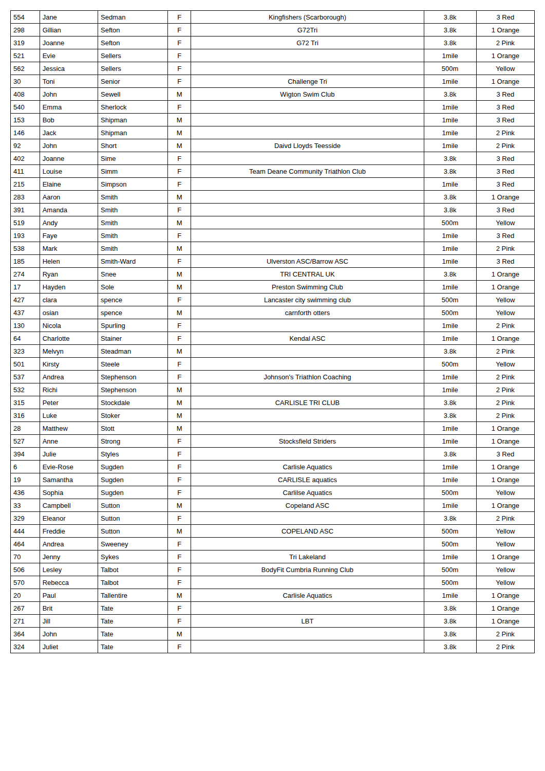| 554 | Jane | Sedman | F | Kingfishers (Scarborough) | 3.8k | 3 Red |
| 298 | Gillian | Sefton | F | G72Tri | 3.8k | 1 Orange |
| 319 | Joanne | Sefton | F | G72 Tri | 3.8k | 2 Pink |
| 521 | Evie | Sellers | F | | 1mile | 1 Orange |
| 562 | Jessica | Sellers | F | | 500m | Yellow |
| 30 | Toni | Senior | F | Challenge Tri | 1mile | 1 Orange |
| 408 | John | Sewell | M | Wigton Swim Club | 3.8k | 3 Red |
| 540 | Emma | Sherlock | F | | 1mile | 3 Red |
| 153 | Bob | Shipman | M | | 1mile | 3 Red |
| 146 | Jack | Shipman | M | | 1mile | 2 Pink |
| 92 | John | Short | M | Daivd Lloyds Teesside | 1mile | 2 Pink |
| 402 | Joanne | Sime | F | | 3.8k | 3 Red |
| 411 | Louise | Simm | F | Team Deane Community Triathlon Club | 3.8k | 3 Red |
| 215 | Elaine | Simpson | F | | 1mile | 3 Red |
| 283 | Aaron | Smith | M | | 3.8k | 1 Orange |
| 391 | Amanda | Smith | F | | 3.8k | 3 Red |
| 519 | Andy | Smith | M | | 500m | Yellow |
| 193 | Faye | Smith | F | | 1mile | 3 Red |
| 538 | Mark | Smith | M | | 1mile | 2 Pink |
| 185 | Helen | Smith-Ward | F | Ulverston ASC/Barrow ASC | 1mile | 3 Red |
| 274 | Ryan | Snee | M | TRI CENTRAL UK | 3.8k | 1 Orange |
| 17 | Hayden | Sole | M | Preston Swimming Club | 1mile | 1 Orange |
| 427 | clara | spence | F | Lancaster city swimming club | 500m | Yellow |
| 437 | osian | spence | M | carnforth otters | 500m | Yellow |
| 130 | Nicola | Spurling | F | | 1mile | 2 Pink |
| 64 | Charlotte | Stainer | F | Kendal ASC | 1mile | 1 Orange |
| 323 | Melvyn | Steadman | M | | 3.8k | 2 Pink |
| 501 | Kirsty | Steele | F | | 500m | Yellow |
| 537 | Andrea | Stephenson | F | Johnson's Triathlon Coaching | 1mile | 2 Pink |
| 532 | Richi | Stephenson | M | | 1mile | 2 Pink |
| 315 | Peter | Stockdale | M | CARLISLE TRI CLUB | 3.8k | 2 Pink |
| 316 | Luke | Stoker | M | | 3.8k | 2 Pink |
| 28 | Matthew | Stott | M | | 1mile | 1 Orange |
| 527 | Anne | Strong | F | Stocksfield Striders | 1mile | 1 Orange |
| 394 | Julie | Styles | F | | 3.8k | 3 Red |
| 6 | Evie-Rose | Sugden | F | Carlisle Aquatics | 1mile | 1 Orange |
| 19 | Samantha | Sugden | F | CARLISLE aquatics | 1mile | 1 Orange |
| 436 | Sophia | Sugden | F | Carlilse Aquatics | 500m | Yellow |
| 33 | Campbell | Sutton | M | Copeland ASC | 1mile | 1 Orange |
| 329 | Eleanor | Sutton | F | | 3.8k | 2 Pink |
| 444 | Freddie | Sutton | M | COPELAND ASC | 500m | Yellow |
| 464 | Andrea | Sweeney | F | | 500m | Yellow |
| 70 | Jenny | Sykes | F | Tri Lakeland | 1mile | 1 Orange |
| 506 | Lesley | Talbot | F | BodyFit Cumbria Running Club | 500m | Yellow |
| 570 | Rebecca | Talbot | F | | 500m | Yellow |
| 20 | Paul | Tallentire | M | Carlisle Aquatics | 1mile | 1 Orange |
| 267 | Brit | Tate | F | | 3.8k | 1 Orange |
| 271 | Jill | Tate | F | LBT | 3.8k | 1 Orange |
| 364 | John | Tate | M | | 3.8k | 2 Pink |
| 324 | Juliet | Tate | F | | 3.8k | 2 Pink |